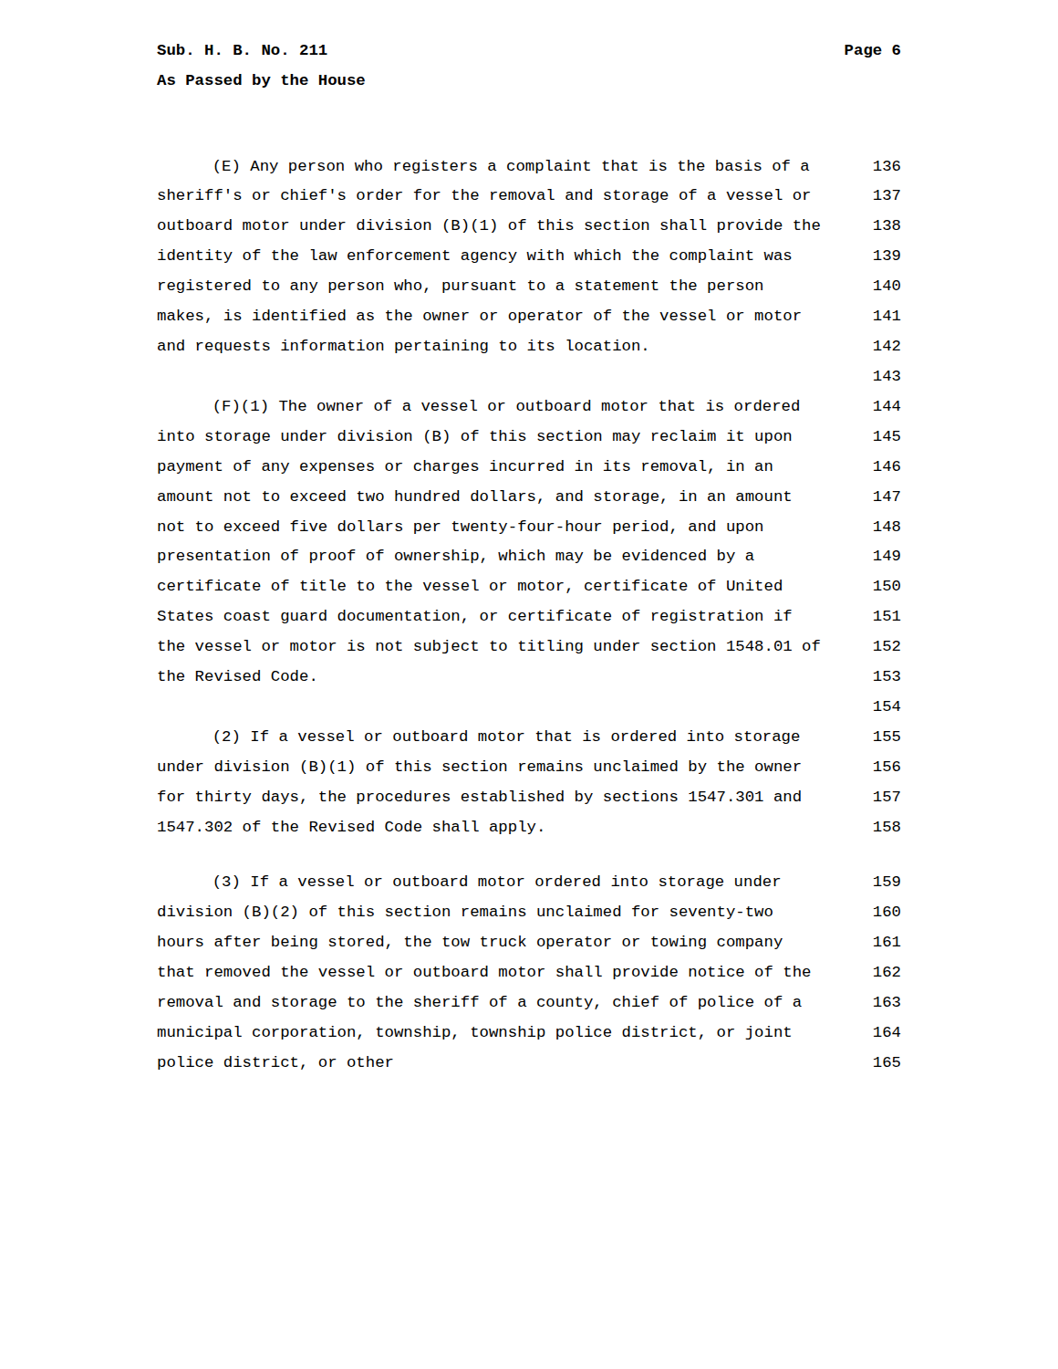Sub. H. B. No. 211 As Passed by the House
Page 6
| (E) Any person who registers a complaint that is the basis of a sheriff's or chief's order for the removal and storage of a vessel or outboard motor under division (B)(1) of this section shall provide the identity of the law enforcement agency with which the complaint was registered to any person who, pursuant to a statement the person makes, is identified as the owner or operator of the vessel or motor and requests information pertaining to its location. | 136 137 138 139 140 141 142 143 |
| (F)(1) The owner of a vessel or outboard motor that is ordered into storage under division (B) of this section may reclaim it upon payment of any expenses or charges incurred in its removal, in an amount not to exceed two hundred dollars, and storage, in an amount not to exceed five dollars per twenty-four-hour period, and upon presentation of proof of ownership, which may be evidenced by a certificate of title to the vessel or motor, certificate of United States coast guard documentation, or certificate of registration if the vessel or motor is not subject to titling under section 1548.01 of the Revised Code. | 144 145 146 147 148 149 150 151 152 153 154 |
| (2) If a vessel or outboard motor that is ordered into storage under division (B)(1) of this section remains unclaimed by the owner for thirty days, the procedures established by sections 1547.301 and 1547.302 of the Revised Code shall apply. | 155 156 157 158 |
| (3) If a vessel or outboard motor ordered into storage under division (B)(2) of this section remains unclaimed for seventy-two hours after being stored, the tow truck operator or towing company that removed the vessel or outboard motor shall provide notice of the removal and storage to the sheriff of a county, chief of police of a municipal corporation, township, township police district, or joint police district, or other | 159 160 161 162 163 164 165 |